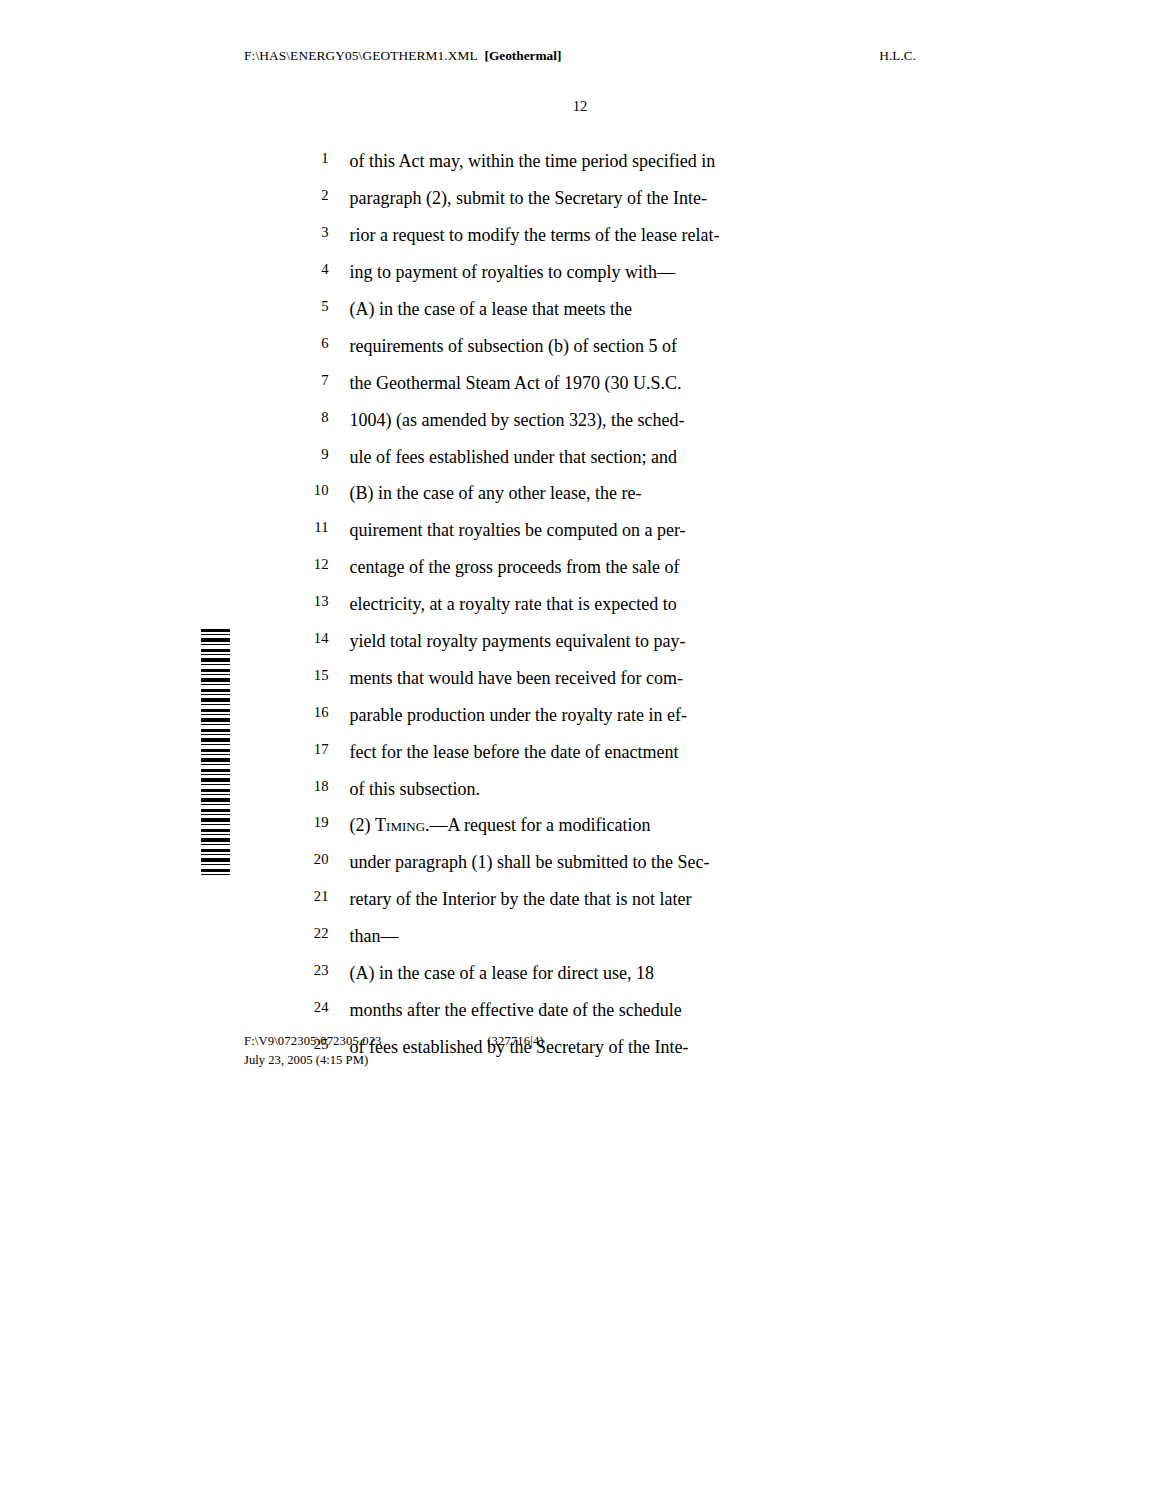F:\HAS\ENERGY05\GEOTHERM1.XML[Geothermal]
H.L.C.
12
of this Act may, within the time period specified in
paragraph (2), submit to the Secretary of the Inte-
rior a request to modify the terms of the lease relat-
ing to payment of royalties to comply with—
(A) in the case of a lease that meets the
requirements of subsection (b) of section 5 of
the Geothermal Steam Act of 1970 (30 U.S.C.
1004) (as amended by section 323), the sched-
ule of fees established under that section; and
(B) in the case of any other lease, the re-
quirement that royalties be computed on a per-
centage of the gross proceeds from the sale of
electricity, at a royalty rate that is expected to
yield total royalty payments equivalent to pay-
ments that would have been received for com-
parable production under the royalty rate in ef-
fect for the lease before the date of enactment
of this subsection.
(2) Timing.—A request for a modification
under paragraph (1) shall be submitted to the Sec-
retary of the Interior by the date that is not later
than—
(A) in the case of a lease for direct use, 18
months after the effective date of the schedule
of fees established by the Secretary of the Inte-
F:\V9\072305\072305.023 (327716|4)
July 23, 2005 (4:15 PM)